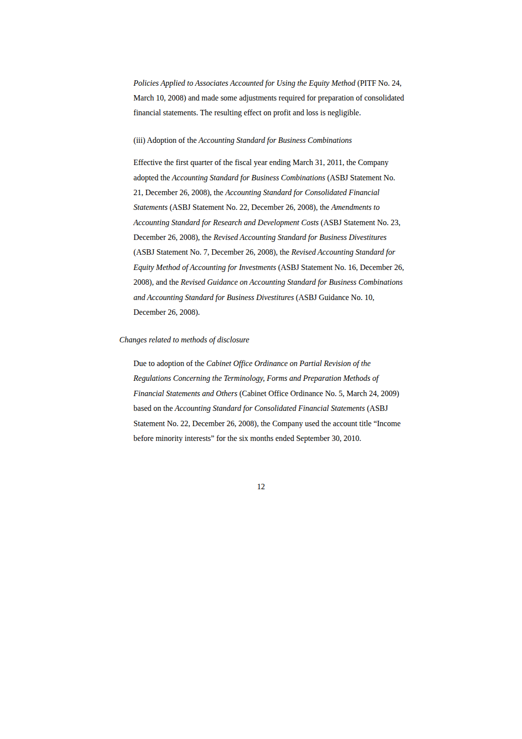Policies Applied to Associates Accounted for Using the Equity Method (PITF No. 24, March 10, 2008) and made some adjustments required for preparation of consolidated financial statements. The resulting effect on profit and loss is negligible.
(iii) Adoption of the Accounting Standard for Business Combinations
Effective the first quarter of the fiscal year ending March 31, 2011, the Company adopted the Accounting Standard for Business Combinations (ASBJ Statement No. 21, December 26, 2008), the Accounting Standard for Consolidated Financial Statements (ASBJ Statement No. 22, December 26, 2008), the Amendments to Accounting Standard for Research and Development Costs (ASBJ Statement No. 23, December 26, 2008), the Revised Accounting Standard for Business Divestitures (ASBJ Statement No. 7, December 26, 2008), the Revised Accounting Standard for Equity Method of Accounting for Investments (ASBJ Statement No. 16, December 26, 2008), and the Revised Guidance on Accounting Standard for Business Combinations and Accounting Standard for Business Divestitures (ASBJ Guidance No. 10, December 26, 2008).
Changes related to methods of disclosure
Due to adoption of the Cabinet Office Ordinance on Partial Revision of the Regulations Concerning the Terminology, Forms and Preparation Methods of Financial Statements and Others (Cabinet Office Ordinance No. 5, March 24, 2009) based on the Accounting Standard for Consolidated Financial Statements (ASBJ Statement No. 22, December 26, 2008), the Company used the account title “Income before minority interests” for the six months ended September 30, 2010.
12